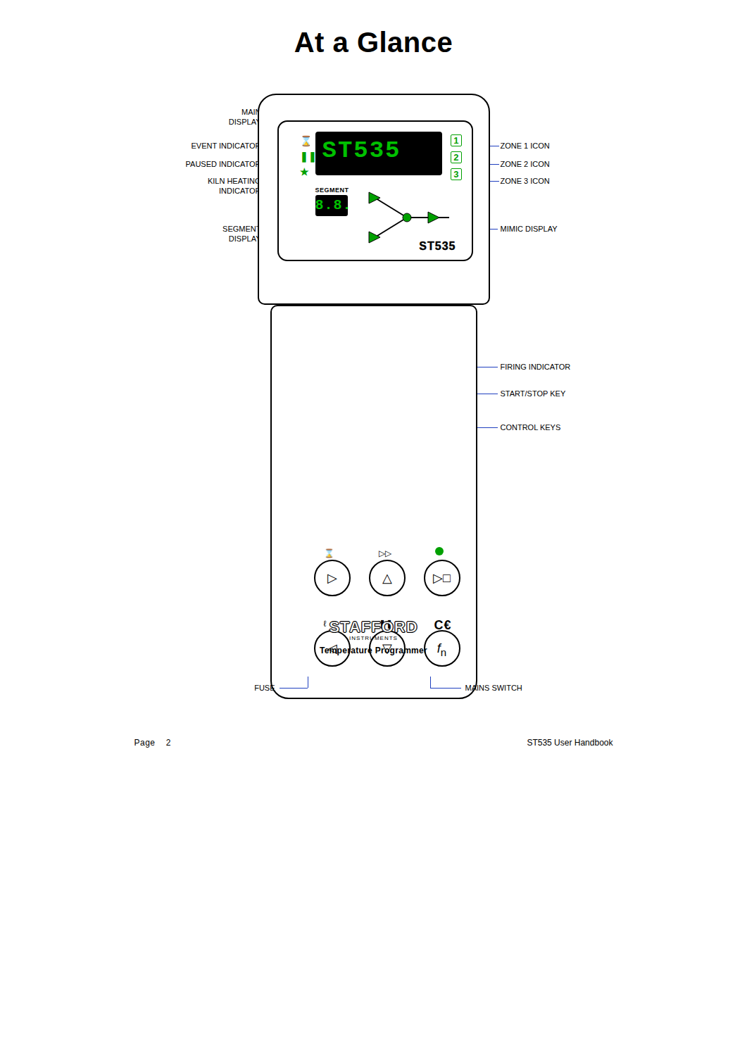At a Glance
MAIN
DISPLAY
EVENT INDICATOR
PAUSED INDICATOR
KILN HEATING
INDICATOR
SEGMENT
DISPLAY
ZONE 1 ICON
ZONE 2 ICON
ZONE 3 ICON
MIMIC DISPLAY
FIRING INDICATOR
START/STOP KEY
CONTROL KEYS
⌛
❚❚
★
ST535
1
2
3
SEGMENT
8.8.
ST535
⌛
▷
▷▷
△
▷□
ℓ
◁
❚❚
▽
fn
STAFFORD
INSTRUMENTS
Temperature Programmer
C€
FUSE
MAINS SWITCH
Page 2
ST535 User Handbook